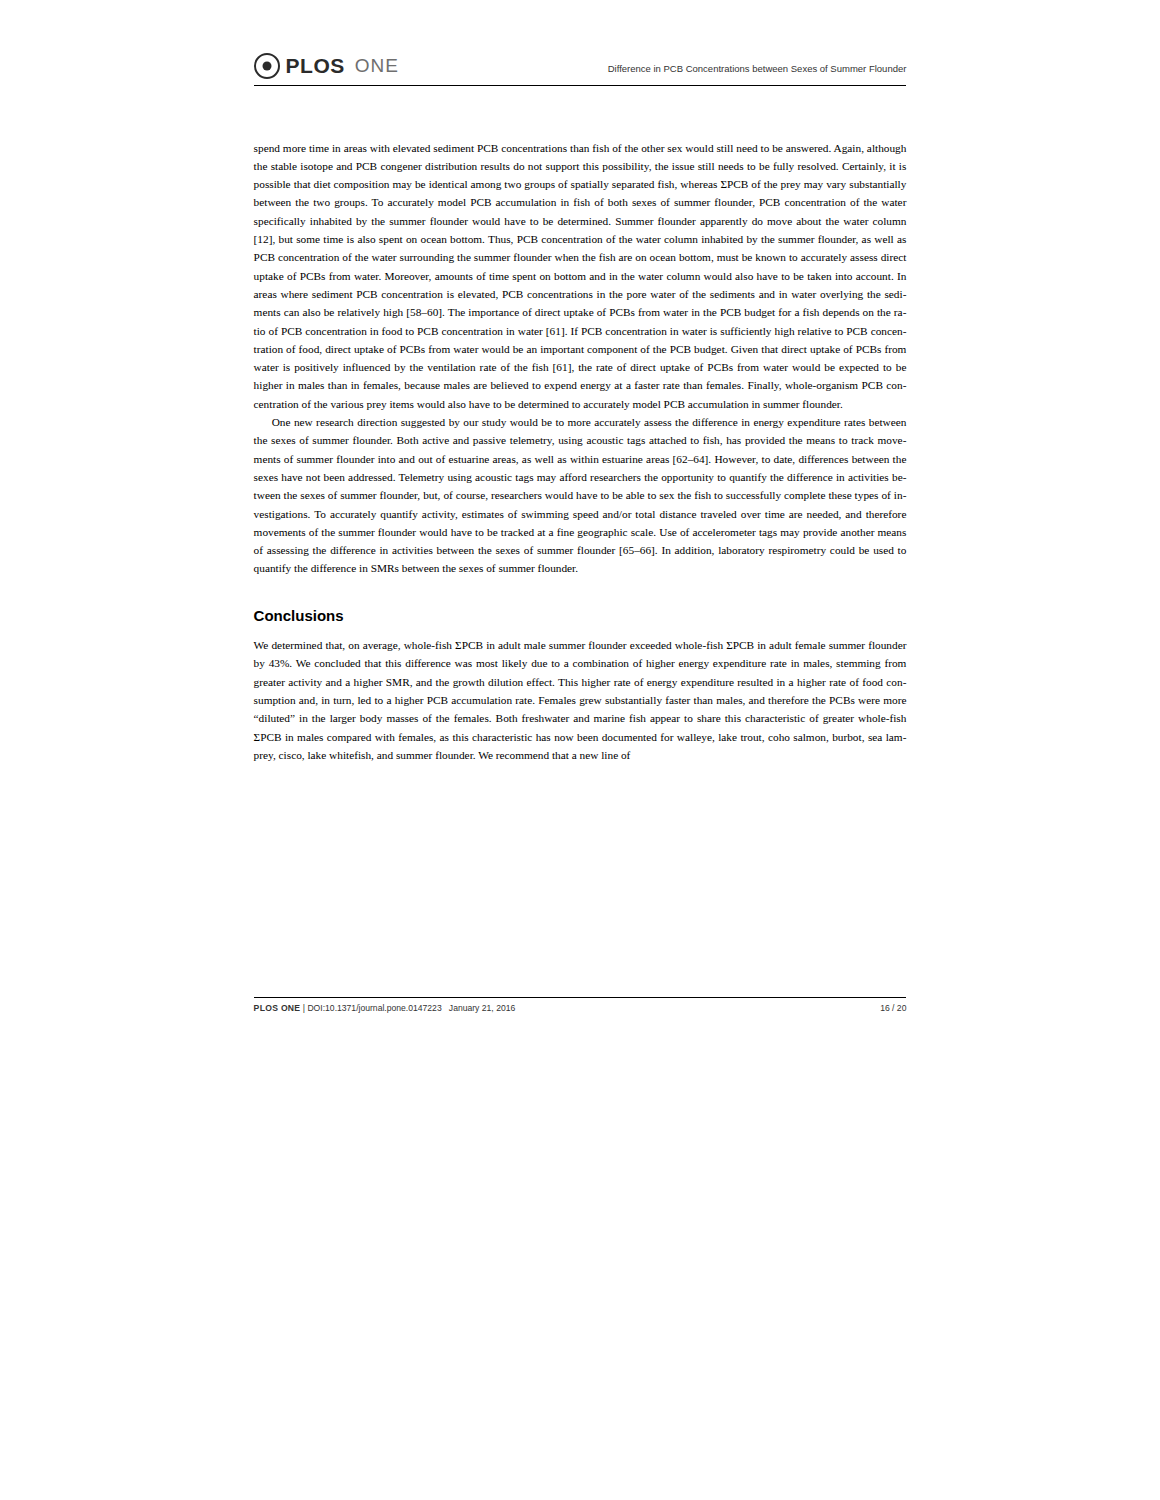PLOS ONE
Difference in PCB Concentrations between Sexes of Summer Flounder
spend more time in areas with elevated sediment PCB concentrations than fish of the other sex would still need to be answered. Again, although the stable isotope and PCB congener distribution results do not support this possibility, the issue still needs to be fully resolved. Certainly, it is possible that diet composition may be identical among two groups of spatially separated fish, whereas ΣPCB of the prey may vary substantially between the two groups. To accurately model PCB accumulation in fish of both sexes of summer flounder, PCB concentration of the water specifically inhabited by the summer flounder would have to be determined. Summer flounder apparently do move about the water column [12], but some time is also spent on ocean bottom. Thus, PCB concentration of the water column inhabited by the summer flounder, as well as PCB concentration of the water surrounding the summer flounder when the fish are on ocean bottom, must be known to accurately assess direct uptake of PCBs from water. Moreover, amounts of time spent on bottom and in the water column would also have to be taken into account. In areas where sediment PCB concentration is elevated, PCB concentrations in the pore water of the sediments and in water overlying the sediments can also be relatively high [58–60]. The importance of direct uptake of PCBs from water in the PCB budget for a fish depends on the ratio of PCB concentration in food to PCB concentration in water [61]. If PCB concentration in water is sufficiently high relative to PCB concentration of food, direct uptake of PCBs from water would be an important component of the PCB budget. Given that direct uptake of PCBs from water is positively influenced by the ventilation rate of the fish [61], the rate of direct uptake of PCBs from water would be expected to be higher in males than in females, because males are believed to expend energy at a faster rate than females. Finally, whole-organism PCB concentration of the various prey items would also have to be determined to accurately model PCB accumulation in summer flounder.
One new research direction suggested by our study would be to more accurately assess the difference in energy expenditure rates between the sexes of summer flounder. Both active and passive telemetry, using acoustic tags attached to fish, has provided the means to track movements of summer flounder into and out of estuarine areas, as well as within estuarine areas [62–64]. However, to date, differences between the sexes have not been addressed. Telemetry using acoustic tags may afford researchers the opportunity to quantify the difference in activities between the sexes of summer flounder, but, of course, researchers would have to be able to sex the fish to successfully complete these types of investigations. To accurately quantify activity, estimates of swimming speed and/or total distance traveled over time are needed, and therefore movements of the summer flounder would have to be tracked at a fine geographic scale. Use of accelerometer tags may provide another means of assessing the difference in activities between the sexes of summer flounder [65–66]. In addition, laboratory respirometry could be used to quantify the difference in SMRs between the sexes of summer flounder.
Conclusions
We determined that, on average, whole-fish ΣPCB in adult male summer flounder exceeded whole-fish ΣPCB in adult female summer flounder by 43%. We concluded that this difference was most likely due to a combination of higher energy expenditure rate in males, stemming from greater activity and a higher SMR, and the growth dilution effect. This higher rate of energy expenditure resulted in a higher rate of food consumption and, in turn, led to a higher PCB accumulation rate. Females grew substantially faster than males, and therefore the PCBs were more “diluted” in the larger body masses of the females. Both freshwater and marine fish appear to share this characteristic of greater whole-fish ΣPCB in males compared with females, as this characteristic has now been documented for walleye, lake trout, coho salmon, burbot, sea lamprey, cisco, lake whitefish, and summer flounder. We recommend that a new line of
PLOS ONE | DOI:10.1371/journal.pone.0147223 January 21, 2016
16 / 20